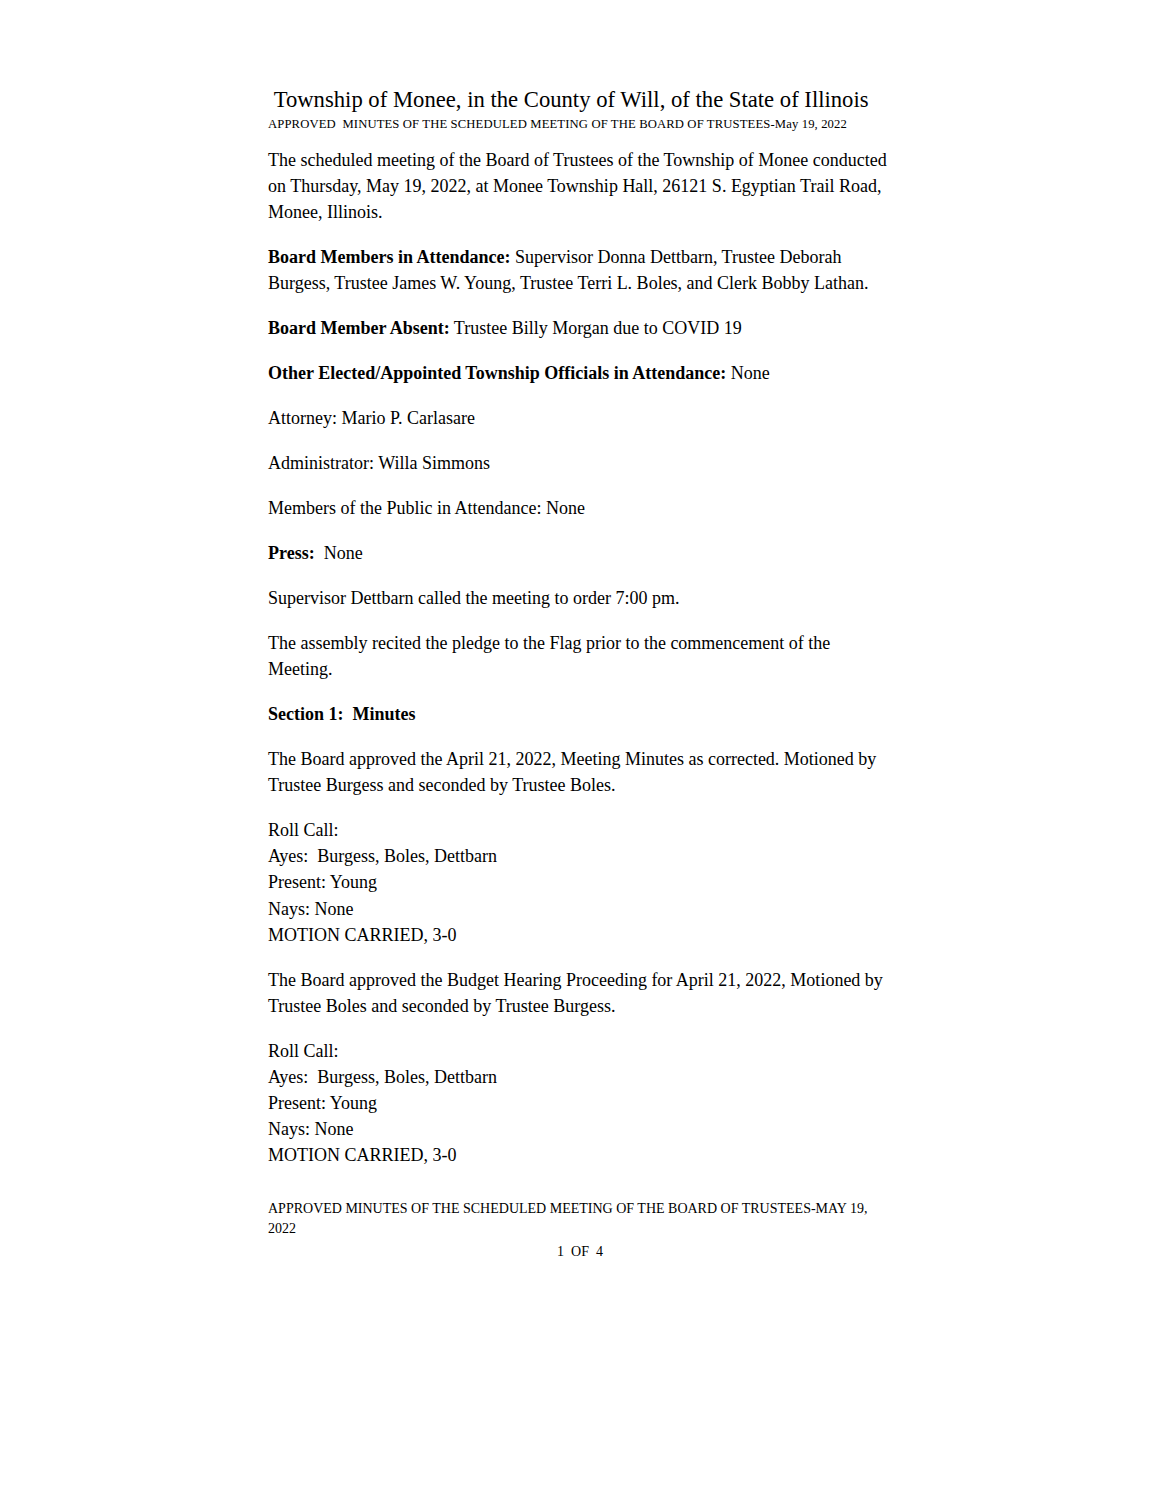Township of Monee, in the County of Will, of the State of Illinois
APPROVED MINUTES OF THE SCHEDULED MEETING OF THE BOARD OF TRUSTEES-May 19, 2022
The scheduled meeting of the Board of Trustees of the Township of Monee conducted on Thursday, May 19, 2022, at Monee Township Hall, 26121 S. Egyptian Trail Road, Monee, Illinois.
Board Members in Attendance: Supervisor Donna Dettbarn, Trustee Deborah Burgess, Trustee James W. Young, Trustee Terri L. Boles, and Clerk Bobby Lathan.
Board Member Absent: Trustee Billy Morgan due to COVID 19
Other Elected/Appointed Township Officials in Attendance: None
Attorney: Mario P. Carlasare
Administrator: Willa Simmons
Members of the Public in Attendance: None
Press: None
Supervisor Dettbarn called the meeting to order 7:00 pm.
The assembly recited the pledge to the Flag prior to the commencement of the Meeting.
Section 1: Minutes
The Board approved the April 21, 2022, Meeting Minutes as corrected. Motioned by Trustee Burgess and seconded by Trustee Boles.
Roll Call:
Ayes: Burgess, Boles, Dettbarn
Present: Young
Nays: None
MOTION CARRIED, 3-0
The Board approved the Budget Hearing Proceeding for April 21, 2022, Motioned by Trustee Boles and seconded by Trustee Burgess.
Roll Call:
Ayes: Burgess, Boles, Dettbarn
Present: Young
Nays: None
MOTION CARRIED, 3-0
APPROVED MINUTES OF THE SCHEDULED MEETING OF THE BOARD OF TRUSTEES-MAY 19, 2022
1 OF 4